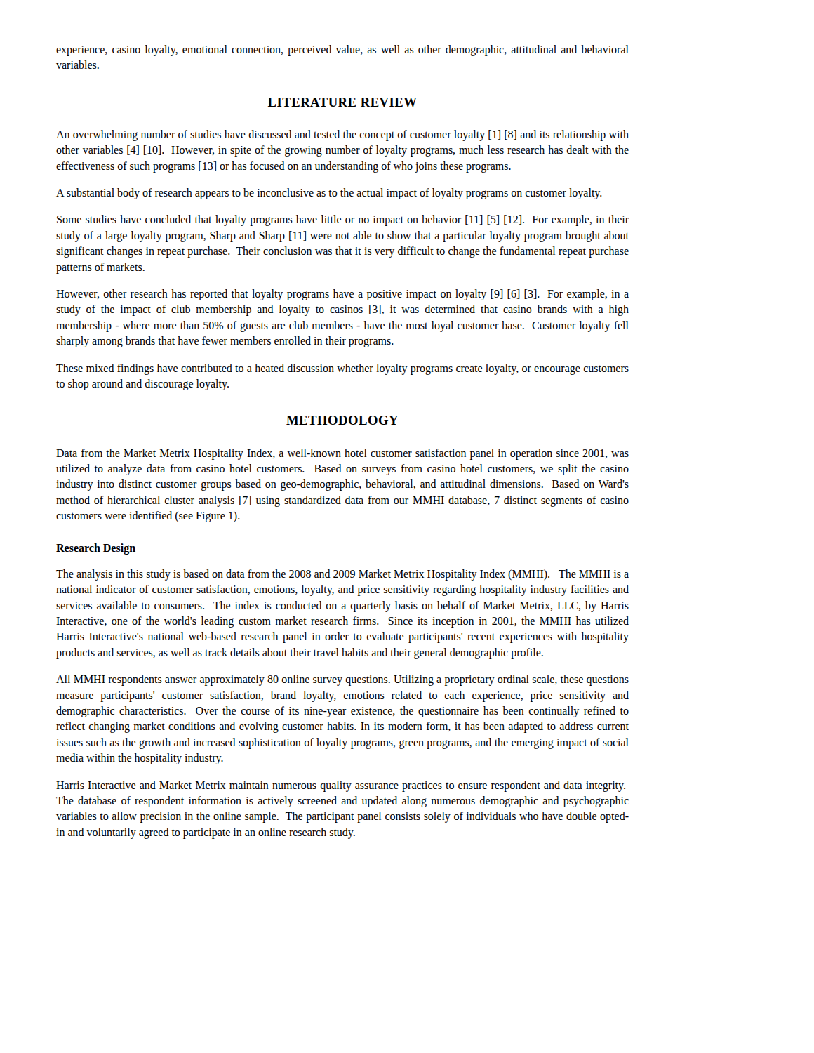experience, casino loyalty, emotional connection, perceived value, as well as other demographic, attitudinal and behavioral variables.
LITERATURE REVIEW
An overwhelming number of studies have discussed and tested the concept of customer loyalty [1] [8] and its relationship with other variables [4] [10]. However, in spite of the growing number of loyalty programs, much less research has dealt with the effectiveness of such programs [13] or has focused on an understanding of who joins these programs.
A substantial body of research appears to be inconclusive as to the actual impact of loyalty programs on customer loyalty.
Some studies have concluded that loyalty programs have little or no impact on behavior [11] [5] [12]. For example, in their study of a large loyalty program, Sharp and Sharp [11] were not able to show that a particular loyalty program brought about significant changes in repeat purchase. Their conclusion was that it is very difficult to change the fundamental repeat purchase patterns of markets.
However, other research has reported that loyalty programs have a positive impact on loyalty [9] [6] [3]. For example, in a study of the impact of club membership and loyalty to casinos [3], it was determined that casino brands with a high membership - where more than 50% of guests are club members - have the most loyal customer base. Customer loyalty fell sharply among brands that have fewer members enrolled in their programs.
These mixed findings have contributed to a heated discussion whether loyalty programs create loyalty, or encourage customers to shop around and discourage loyalty.
METHODOLOGY
Data from the Market Metrix Hospitality Index, a well-known hotel customer satisfaction panel in operation since 2001, was utilized to analyze data from casino hotel customers. Based on surveys from casino hotel customers, we split the casino industry into distinct customer groups based on geo-demographic, behavioral, and attitudinal dimensions. Based on Ward's method of hierarchical cluster analysis [7] using standardized data from our MMHI database, 7 distinct segments of casino customers were identified (see Figure 1).
Research Design
The analysis in this study is based on data from the 2008 and 2009 Market Metrix Hospitality Index (MMHI). The MMHI is a national indicator of customer satisfaction, emotions, loyalty, and price sensitivity regarding hospitality industry facilities and services available to consumers. The index is conducted on a quarterly basis on behalf of Market Metrix, LLC, by Harris Interactive, one of the world's leading custom market research firms. Since its inception in 2001, the MMHI has utilized Harris Interactive's national web-based research panel in order to evaluate participants' recent experiences with hospitality products and services, as well as track details about their travel habits and their general demographic profile.
All MMHI respondents answer approximately 80 online survey questions. Utilizing a proprietary ordinal scale, these questions measure participants' customer satisfaction, brand loyalty, emotions related to each experience, price sensitivity and demographic characteristics. Over the course of its nine-year existence, the questionnaire has been continually refined to reflect changing market conditions and evolving customer habits. In its modern form, it has been adapted to address current issues such as the growth and increased sophistication of loyalty programs, green programs, and the emerging impact of social media within the hospitality industry.
Harris Interactive and Market Metrix maintain numerous quality assurance practices to ensure respondent and data integrity. The database of respondent information is actively screened and updated along numerous demographic and psychographic variables to allow precision in the online sample. The participant panel consists solely of individuals who have double opted-in and voluntarily agreed to participate in an online research study.